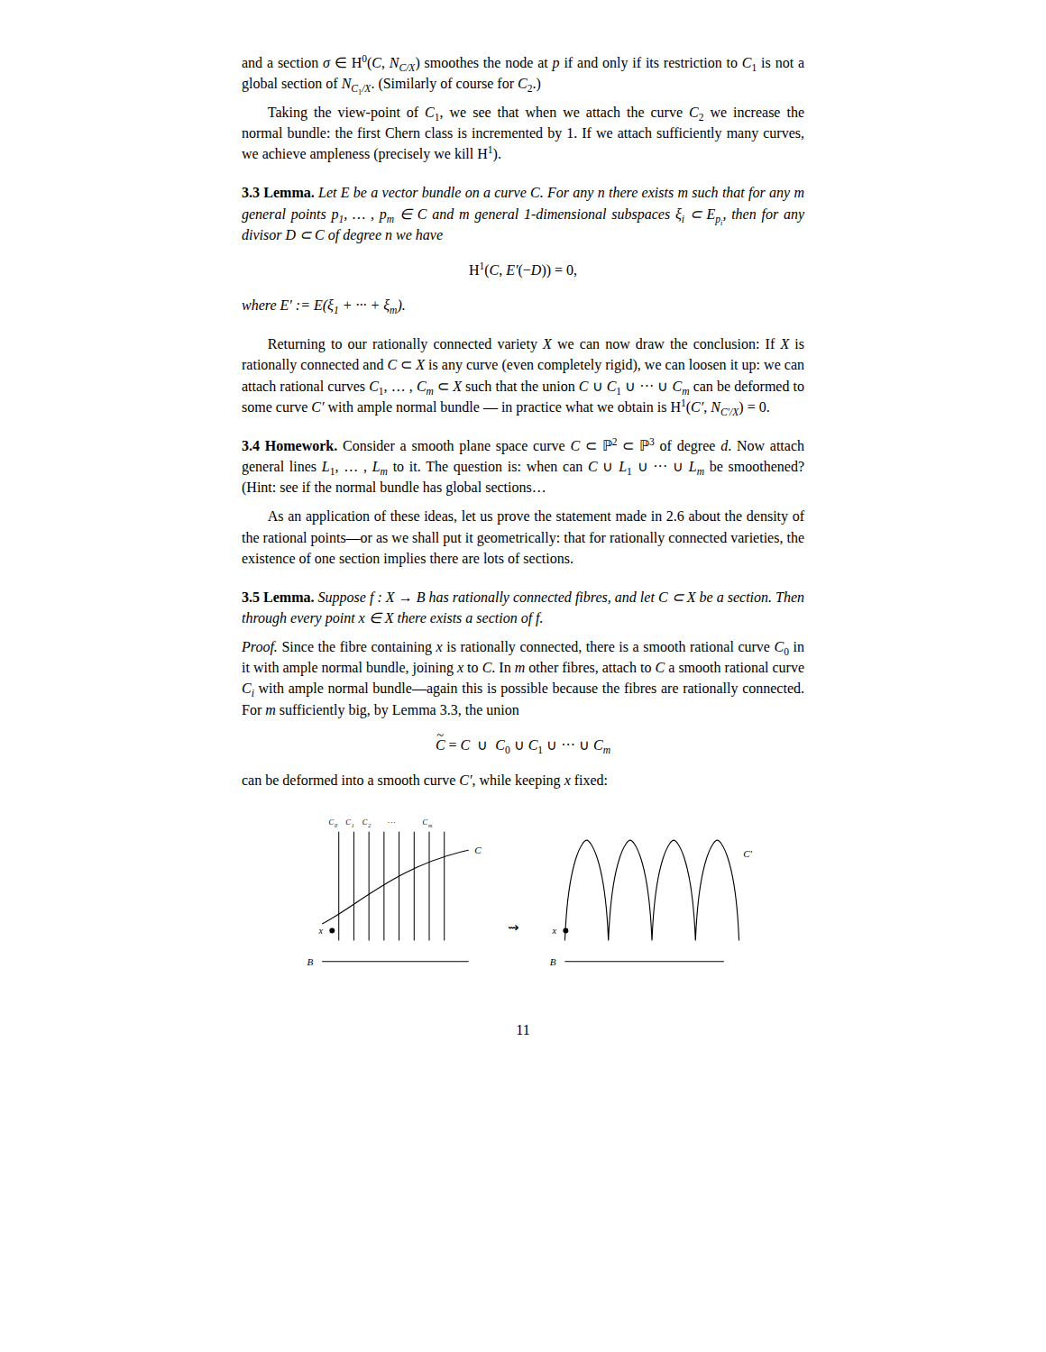and a section σ ∈ H0(C, NC/X) smoothes the node at p if and only if its restriction to C1 is not a global section of NC1/X. (Similarly of course for C2.)
Taking the view-point of C1, we see that when we attach the curve C2 we increase the normal bundle: the first Chern class is incremented by 1. If we attach sufficiently many curves, we achieve ampleness (precisely we kill H1).
3.3 Lemma. Let E be a vector bundle on a curve C. For any n there exists m such that for any m general points p1, … , pm ∈ C and m general 1-dimensional subspaces ξi ⊂ Epi, then for any divisor D ⊂ C of degree n we have
H1(C, E′(−D)) = 0,
where E′ := E(ξ1 + ··· + ξm).
Returning to our rationally connected variety X we can now draw the conclusion: If X is rationally connected and C ⊂ X is any curve (even completely rigid), we can loosen it up: we can attach rational curves C1, … , Cm ⊂ X such that the union C ∪ C1 ∪ ··· ∪ Cm can be deformed to some curve C′ with ample normal bundle — in practice what we obtain is H1(C′, NC′/X) = 0.
3.4 Homework. Consider a smooth plane space curve C ⊂ ℙ2 ⊂ ℙ3 of degree d. Now attach general lines L1, … , Lm to it. The question is: when can C ∪ L1 ∪ ··· ∪ Lm be smoothened? (Hint: see if the normal bundle has global sections…
As an application of these ideas, let us prove the statement made in 2.6 about the density of the rational points—or as we shall put it geometrically: that for rationally connected varieties, the existence of one section implies there are lots of sections.
3.5 Lemma. Suppose f : X → B has rationally connected fibres, and let C ⊂ X be a section. Then through every point x ∈ X there exists a section of f.
Proof. Since the fibre containing x is rationally connected, there is a smooth rational curve C0 in it with ample normal bundle, joining x to C. In m other fibres, attach to C a smooth rational curve Ci with ample normal bundle—again this is possible because the fibres are rationally connected. For m sufficiently big, by Lemma 3.3, the union
~ C = C ∪ C0 ∪ C1 ∪ ··· ∪ Cm
can be deformed into a smooth curve C′, while keeping x fixed:
C 0 C 1 C 2 ··· C m C x B ⇝ x B C′
11